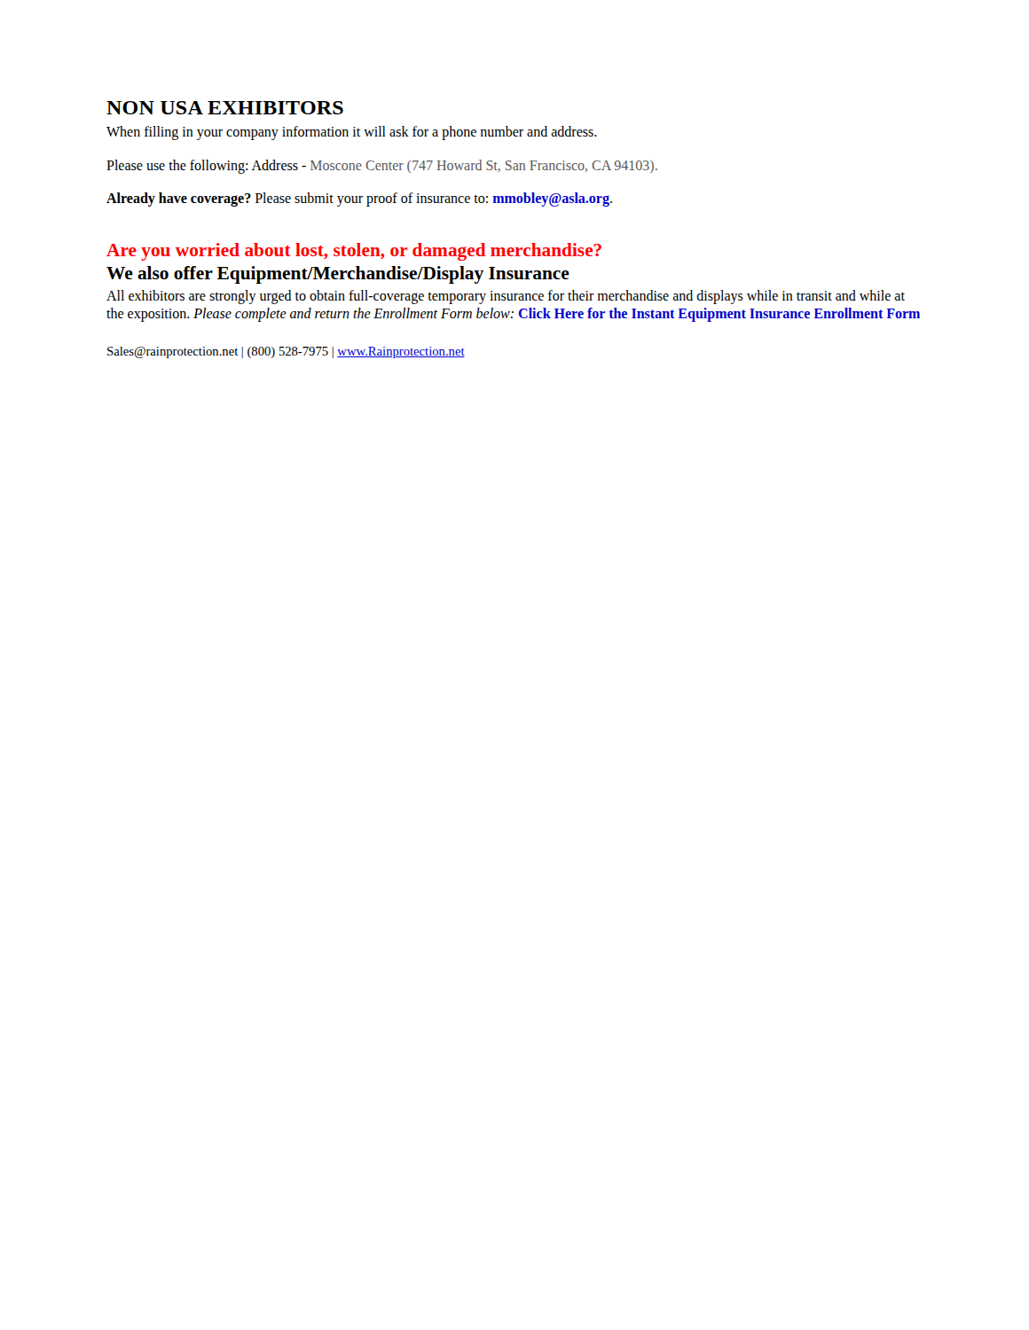NON USA EXHIBITORS
When filling in your company information it will ask for a phone number and address.
Please use the following: Address - Moscone Center (747 Howard St, San Francisco, CA 94103).
Already have coverage? Please submit your proof of insurance to: mmobley@asla.org.
Are you worried about lost, stolen, or damaged merchandise?
We also offer Equipment/Merchandise/Display Insurance
All exhibitors are strongly urged to obtain full-coverage temporary insurance for their merchandise and displays while in transit and while at the exposition. Please complete and return the Enrollment Form below: Click Here for the Instant Equipment Insurance Enrollment Form
Sales@rainprotection.net | (800) 528-7975 | www.Rainprotection.net